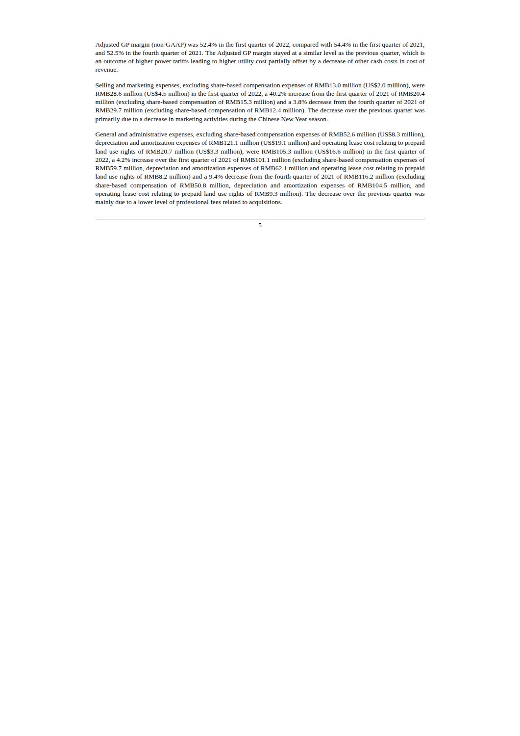Adjusted GP margin (non-GAAP) was 52.4% in the first quarter of 2022, compared with 54.4% in the first quarter of 2021, and 52.5% in the fourth quarter of 2021. The Adjusted GP margin stayed at a similar level as the previous quarter, which is an outcome of higher power tariffs leading to higher utility cost partially offset by a decrease of other cash costs in cost of revenue.
Selling and marketing expenses, excluding share-based compensation expenses of RMB13.0 million (US$2.0 million), were RMB28.6 million (US$4.5 million) in the first quarter of 2022, a 40.2% increase from the first quarter of 2021 of RMB20.4 million (excluding share-based compensation of RMB15.3 million) and a 3.8% decrease from the fourth quarter of 2021 of RMB29.7 million (excluding share-based compensation of RMB12.4 million). The decrease over the previous quarter was primarily due to a decrease in marketing activities during the Chinese New Year season.
General and administrative expenses, excluding share-based compensation expenses of RMB52.6 million (US$8.3 million), depreciation and amortization expenses of RMB121.1 million (US$19.1 million) and operating lease cost relating to prepaid land use rights of RMB20.7 million (US$3.3 million), were RMB105.3 million (US$16.6 million) in the first quarter of 2022, a 4.2% increase over the first quarter of 2021 of RMB101.1 million (excluding share-based compensation expenses of RMB59.7 million, depreciation and amortization expenses of RMB62.1 million and operating lease cost relating to prepaid land use rights of RMB8.2 million) and a 9.4% decrease from the fourth quarter of 2021 of RMB116.2 million (excluding share-based compensation of RMB50.8 million, depreciation and amortization expenses of RMB104.5 million, and operating lease cost relating to prepaid land use rights of RMB9.3 million). The decrease over the previous quarter was mainly due to a lower level of professional fees related to acquisitions.
5